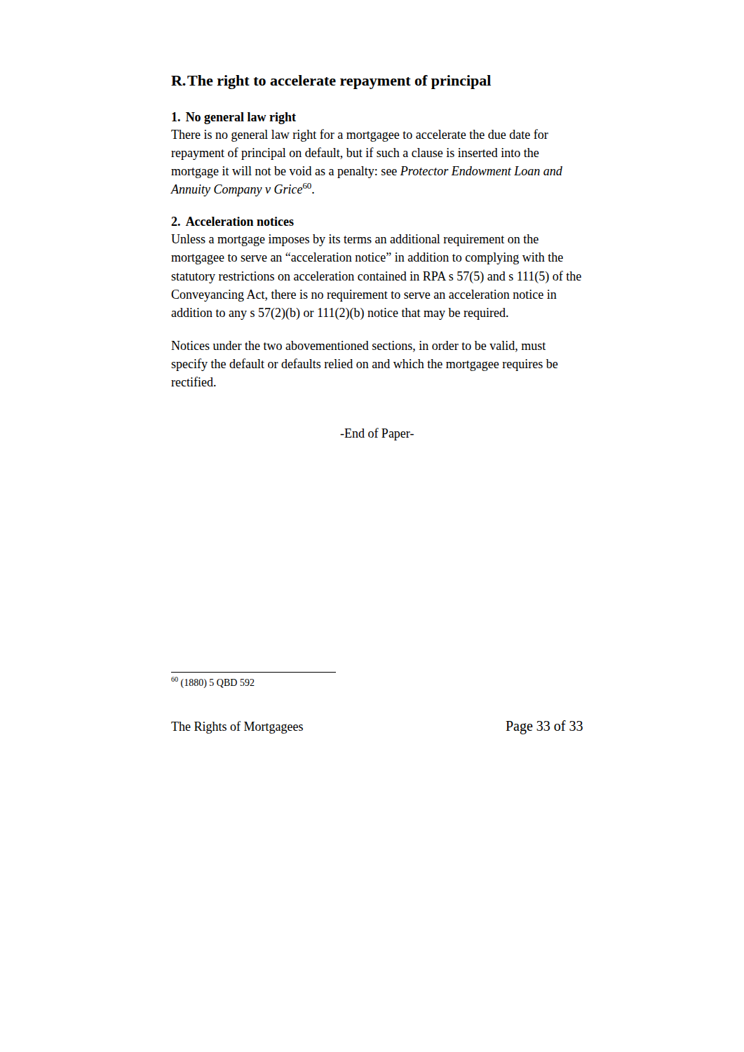R. The right to accelerate repayment of principal
1. No general law right
There is no general law right for a mortgagee to accelerate the due date for repayment of principal on default, but if such a clause is inserted into the mortgage it will not be void as a penalty: see Protector Endowment Loan and Annuity Company v Grice60.
2. Acceleration notices
Unless a mortgage imposes by its terms an additional requirement on the mortgagee to serve an “acceleration notice” in addition to complying with the statutory restrictions on acceleration contained in RPA s 57(5) and s 111(5) of the Conveyancing Act, there is no requirement to serve an acceleration notice in addition to any s 57(2)(b) or 111(2)(b) notice that may be required.
Notices under the two abovementioned sections, in order to be valid, must specify the default or defaults relied on and which the mortgagee requires be rectified.
-End of Paper-
60 (1880) 5 QBD 592
The Rights of Mortgagees Page 33 of 33